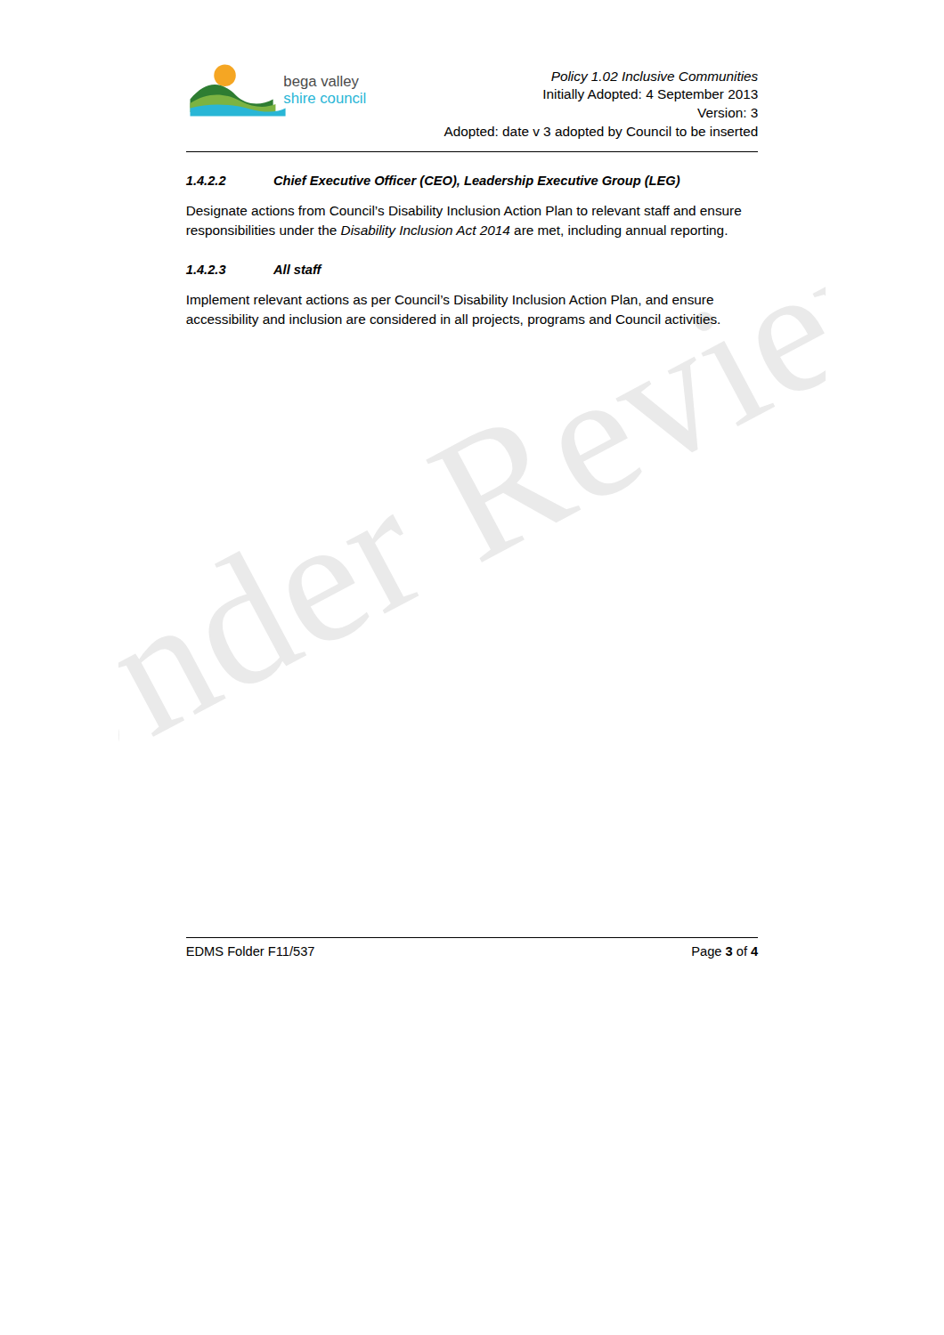Under Review
bega valley shire council
Policy 1.02 Inclusive Communities
Initially Adopted: 4 September 2013
Version: 3
Adopted: date v 3 adopted by Council to be inserted
1.4.2.2 Chief Executive Officer (CEO), Leadership Executive Group (LEG)
Designate actions from Council’s Disability Inclusion Action Plan to relevant staff and ensure responsibilities under the Disability Inclusion Act 2014 are met, including annual reporting.
1.4.2.3 All staff
Implement relevant actions as per Council’s Disability Inclusion Action Plan, and ensure accessibility and inclusion are considered in all projects, programs and Council activities.
EDMS Folder F11/537
Page 3 of 4